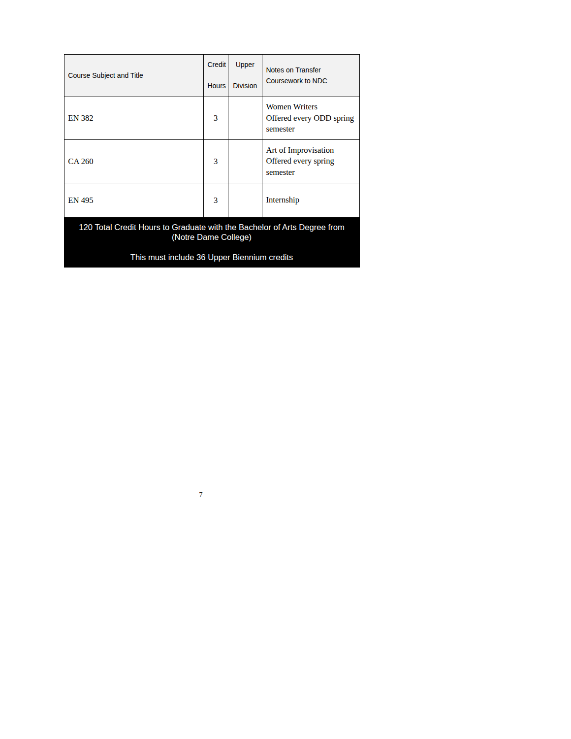| Course Subject and Title | Credit Hours | Upper Division | Notes on Transfer Coursework to NDC |
| --- | --- | --- | --- |
| EN 382 | 3 | | Women Writers Offered every ODD spring semester |
| CA 260 | 3 | | Art of Improvisation Offered every spring semester |
| EN 495 | 3 | | Internship |
| 120 Total Credit Hours to Graduate with the Bachelor of Arts Degree from (Notre Dame College) This must include 36 Upper Biennium credits |
7